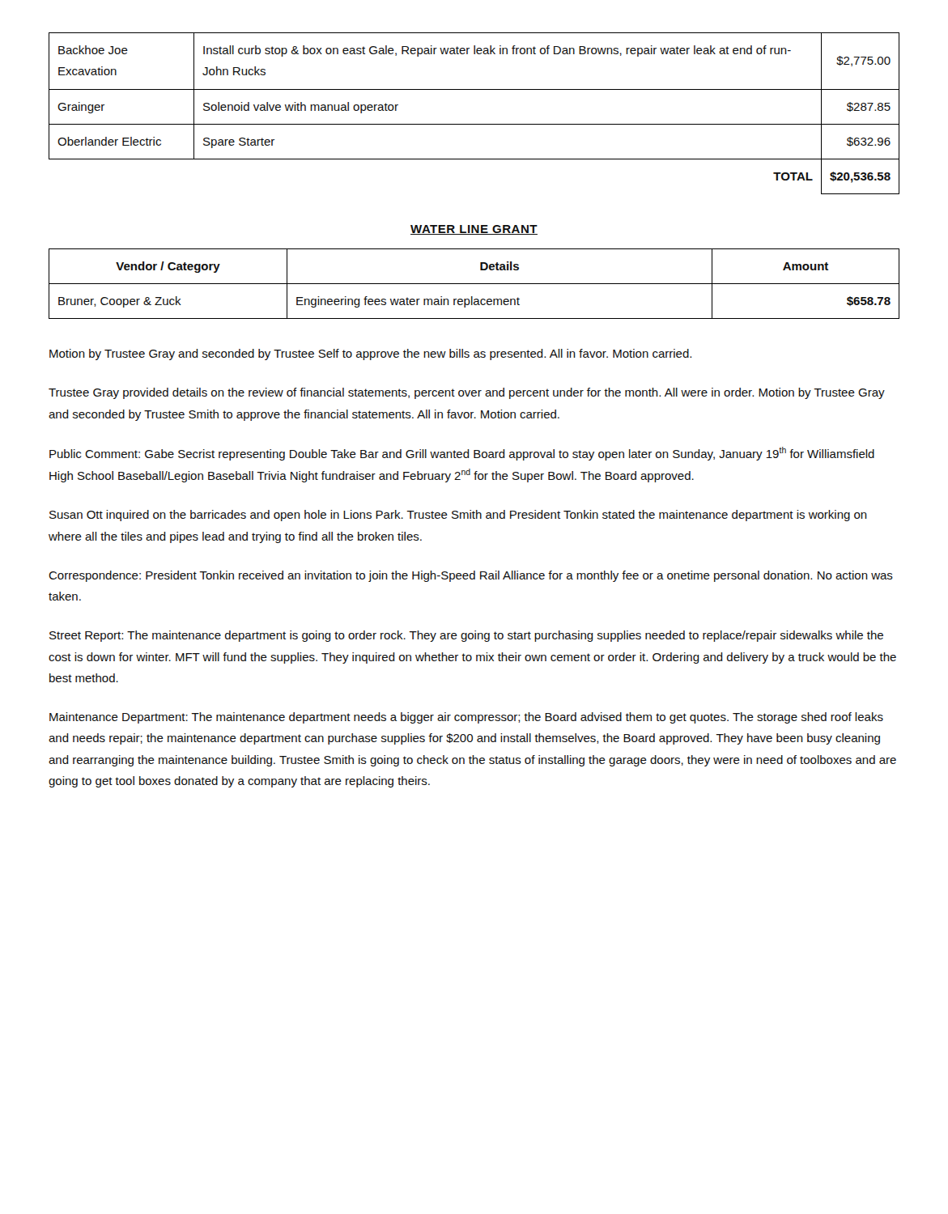| Backhoe Joe Excavation | Install curb stop & box on east Gale, Repair water leak in front of Dan Browns, repair water leak at end of run-John Rucks | $2,775.00 |
| Grainger | Solenoid valve with manual operator | $287.85 |
| Oberlander Electric | Spare Starter | $632.96 |
| | TOTAL | $20,536.58 |
WATER LINE GRANT
| Vendor / Category | Details | Amount |
| --- | --- | --- |
| Bruner, Cooper & Zuck | Engineering fees water main replacement | $658.78 |
Motion by Trustee Gray and seconded by Trustee Self to approve the new bills as presented. All in favor. Motion carried.
Trustee Gray provided details on the review of financial statements, percent over and percent under for the month. All were in order. Motion by Trustee Gray and seconded by Trustee Smith to approve the financial statements. All in favor. Motion carried.
Public Comment: Gabe Secrist representing Double Take Bar and Grill wanted Board approval to stay open later on Sunday, January 19th for Williamsfield High School Baseball/Legion Baseball Trivia Night fundraiser and February 2nd for the Super Bowl. The Board approved.
Susan Ott inquired on the barricades and open hole in Lions Park. Trustee Smith and President Tonkin stated the maintenance department is working on where all the tiles and pipes lead and trying to find all the broken tiles.
Correspondence: President Tonkin received an invitation to join the High-Speed Rail Alliance for a monthly fee or a onetime personal donation. No action was taken.
Street Report: The maintenance department is going to order rock. They are going to start purchasing supplies needed to replace/repair sidewalks while the cost is down for winter. MFT will fund the supplies. They inquired on whether to mix their own cement or order it. Ordering and delivery by a truck would be the best method.
Maintenance Department: The maintenance department needs a bigger air compressor; the Board advised them to get quotes. The storage shed roof leaks and needs repair; the maintenance department can purchase supplies for $200 and install themselves, the Board approved. They have been busy cleaning and rearranging the maintenance building. Trustee Smith is going to check on the status of installing the garage doors, they were in need of toolboxes and are going to get tool boxes donated by a company that are replacing theirs.